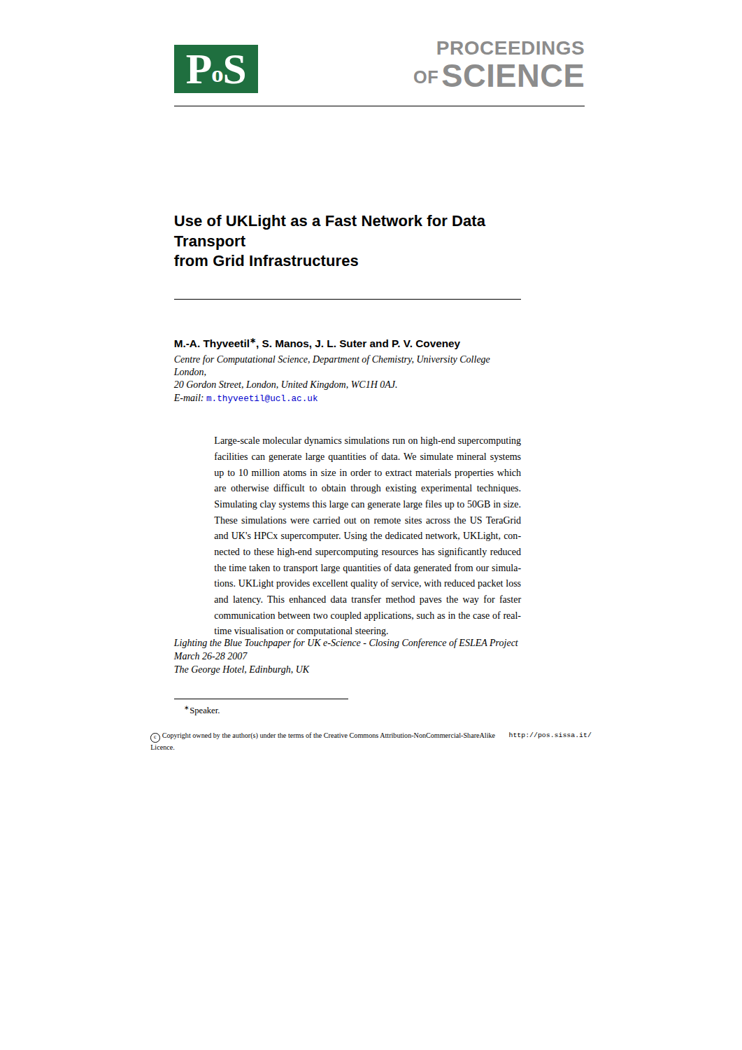Po S
PROCEEDINGS
OFSCIENCE
PoS(ESLEA)013
Use of UKLight as a Fast Network for Data Transport
from Grid Infrastructures
M.-A. Thyveetil∗, S. Manos, J. L. Suter and P. V. Coveney
Centre for Computational Science, Department of Chemistry, University College London,
20 Gordon Street, London, United Kingdom, WC1H 0AJ.
E-mail: m.thyveetil@ucl.ac.uk
Large-scale molecular dynamics simulations run on high-end supercomputing facilities can generate large quantities of data. We simulate mineral systems up to 10 million atoms in size in order to extract materials properties which are otherwise difficult to obtain through existing experimental techniques. Simulating clay systems this large can generate large files up to 50GB in size. These simulations were carried out on remote sites across the US TeraGrid and UK's HPCx supercomputer. Using the dedicated network, UKLight, connected to these high-end supercomputing resources has significantly reduced the time taken to transport large quantities of data generated from our simulations. UKLight provides excellent quality of service, with reduced packet loss and latency. This enhanced data transfer method paves the way for faster communication between two coupled applications, such as in the case of real-time visualisation or computational steering.
Lighting the Blue Touchpaper for UK e-Science - Closing Conference of ESLEA Project
March 26-28 2007
The George Hotel, Edinburgh, UK
∗Speaker.
http://pos.sissa.it/ c Copyright owned by the author(s) under the terms of the Creative Commons Attribution-NonCommercial-ShareAlike Licence.